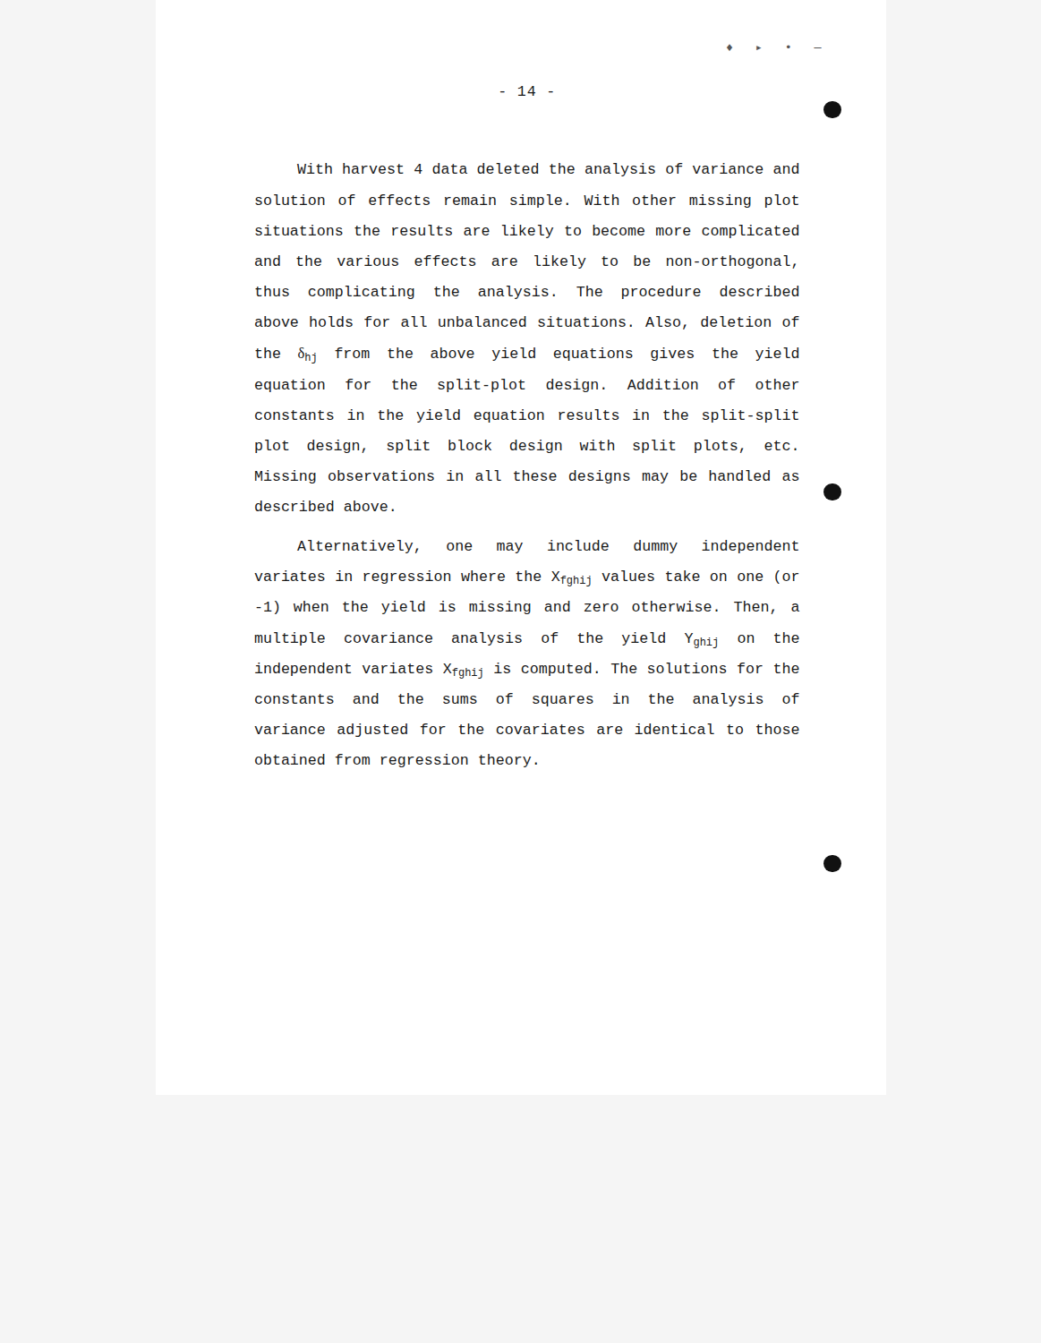♦ ▸ • —
- 14 -
With harvest 4 data deleted the analysis of variance and solution of effects remain simple. With other missing plot situations the results are likely to become more complicated and the various effects are likely to be non-orthogonal, thus complicating the analysis. The procedure described above holds for all unbalanced situations. Also, deletion of the δhj from the above yield equations gives the yield equation for the split-plot design. Addition of other constants in the yield equation results in the split-split plot design, split block design with split plots, etc. Missing observations in all these designs may be handled as described above.
Alternatively, one may include dummy independent variates in regression where the Xfghij values take on one (or -1) when the yield is missing and zero otherwise. Then, a multiple covariance analysis of the yield Yghij on the independent variates Xfghij is computed. The solutions for the constants and the sums of squares in the analysis of variance adjusted for the covariates are identical to those obtained from regression theory.